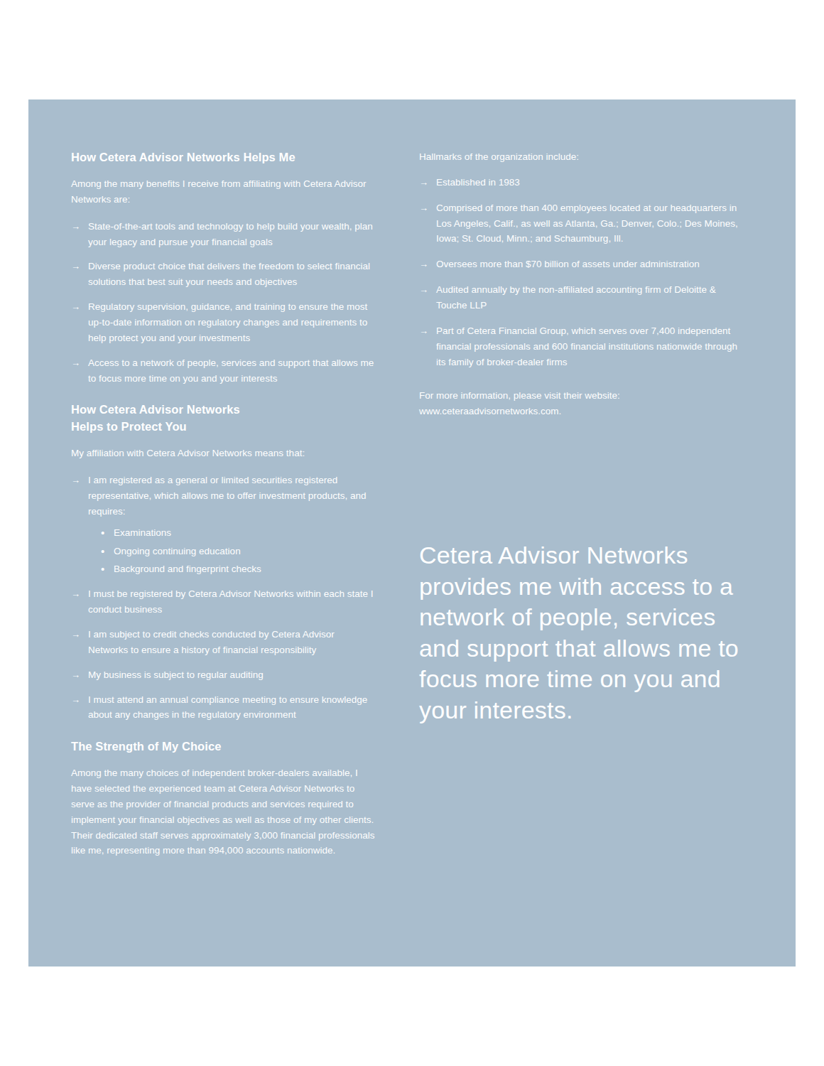How Cetera Advisor Networks Helps Me
Among the many benefits I receive from affiliating with Cetera Advisor Networks are:
State-of-the-art tools and technology to help build your wealth, plan your legacy and pursue your financial goals
Diverse product choice that delivers the freedom to select financial solutions that best suit your needs and objectives
Regulatory supervision, guidance, and training to ensure the most up-to-date information on regulatory changes and requirements to help protect you and your investments
Access to a network of people, services and support that allows me to focus more time on you and your interests
How Cetera Advisor Networks Helps to Protect You
My affiliation with Cetera Advisor Networks means that:
I am registered as a general or limited securities registered representative, which allows me to offer investment products, and requires:
Examinations
Ongoing continuing education
Background and fingerprint checks
I must be registered by Cetera Advisor Networks within each state I conduct business
I am subject to credit checks conducted by Cetera Advisor Networks to ensure a history of financial responsibility
My business is subject to regular auditing
I must attend an annual compliance meeting to ensure knowledge about any changes in the regulatory environment
The Strength of My Choice
Among the many choices of independent broker-dealers available, I have selected the experienced team at Cetera Advisor Networks to serve as the provider of financial products and services required to implement your financial objectives as well as those of my other clients. Their dedicated staff serves approximately 3,000 financial professionals like me, representing more than 994,000 accounts nationwide.
Hallmarks of the organization include:
Established in 1983
Comprised of more than 400 employees located at our headquarters in Los Angeles, Calif., as well as Atlanta, Ga.; Denver, Colo.; Des Moines, Iowa; St. Cloud, Minn.; and Schaumburg, Ill.
Oversees more than $70 billion of assets under administration
Audited annually by the non-affiliated accounting firm of Deloitte & Touche LLP
Part of Cetera Financial Group, which serves over 7,400 independent financial professionals and 600 financial institutions nationwide through its family of broker-dealer firms
For more information, please visit their website:
www.ceteraadvisornetworks.com.
Cetera Advisor Networks provides me with access to a network of people, services and support that allows me to focus more time on you and your interests.